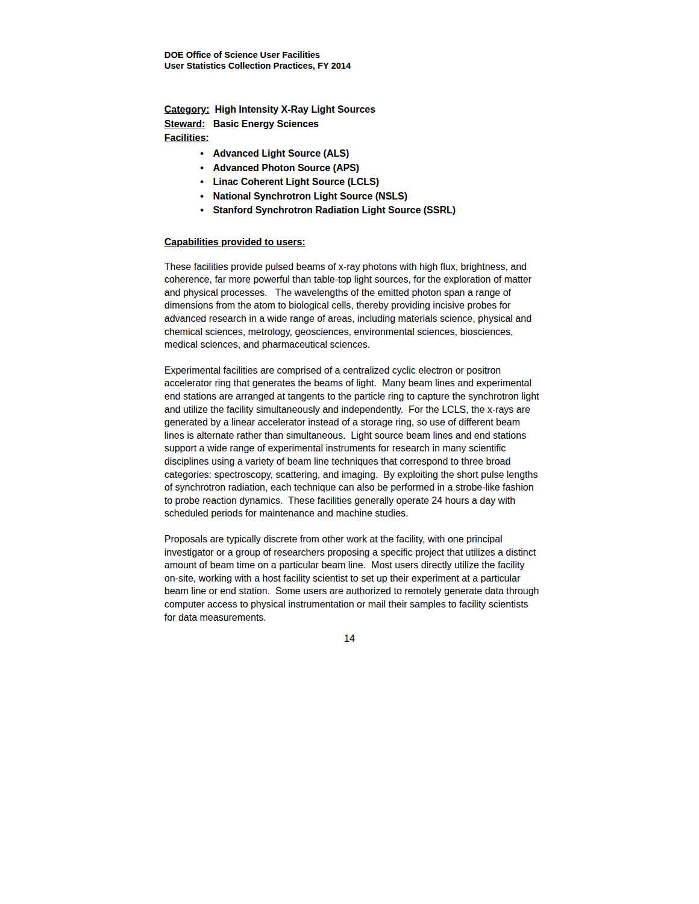DOE Office of Science User Facilities
User Statistics Collection Practices, FY 2014
Category: High Intensity X-Ray Light Sources
Steward: Basic Energy Sciences
Facilities:
Advanced Light Source (ALS)
Advanced Photon Source (APS)
Linac Coherent Light Source (LCLS)
National Synchrotron Light Source (NSLS)
Stanford Synchrotron Radiation Light Source (SSRL)
Capabilities provided to users:
These facilities provide pulsed beams of x-ray photons with high flux, brightness, and coherence, far more powerful than table-top light sources, for the exploration of matter and physical processes. The wavelengths of the emitted photon span a range of dimensions from the atom to biological cells, thereby providing incisive probes for advanced research in a wide range of areas, including materials science, physical and chemical sciences, metrology, geosciences, environmental sciences, biosciences, medical sciences, and pharmaceutical sciences.
Experimental facilities are comprised of a centralized cyclic electron or positron accelerator ring that generates the beams of light. Many beam lines and experimental end stations are arranged at tangents to the particle ring to capture the synchrotron light and utilize the facility simultaneously and independently. For the LCLS, the x-rays are generated by a linear accelerator instead of a storage ring, so use of different beam lines is alternate rather than simultaneous. Light source beam lines and end stations support a wide range of experimental instruments for research in many scientific disciplines using a variety of beam line techniques that correspond to three broad categories: spectroscopy, scattering, and imaging. By exploiting the short pulse lengths of synchrotron radiation, each technique can also be performed in a strobe-like fashion to probe reaction dynamics. These facilities generally operate 24 hours a day with scheduled periods for maintenance and machine studies.
Proposals are typically discrete from other work at the facility, with one principal investigator or a group of researchers proposing a specific project that utilizes a distinct amount of beam time on a particular beam line. Most users directly utilize the facility on-site, working with a host facility scientist to set up their experiment at a particular beam line or end station. Some users are authorized to remotely generate data through computer access to physical instrumentation or mail their samples to facility scientists for data measurements.
14